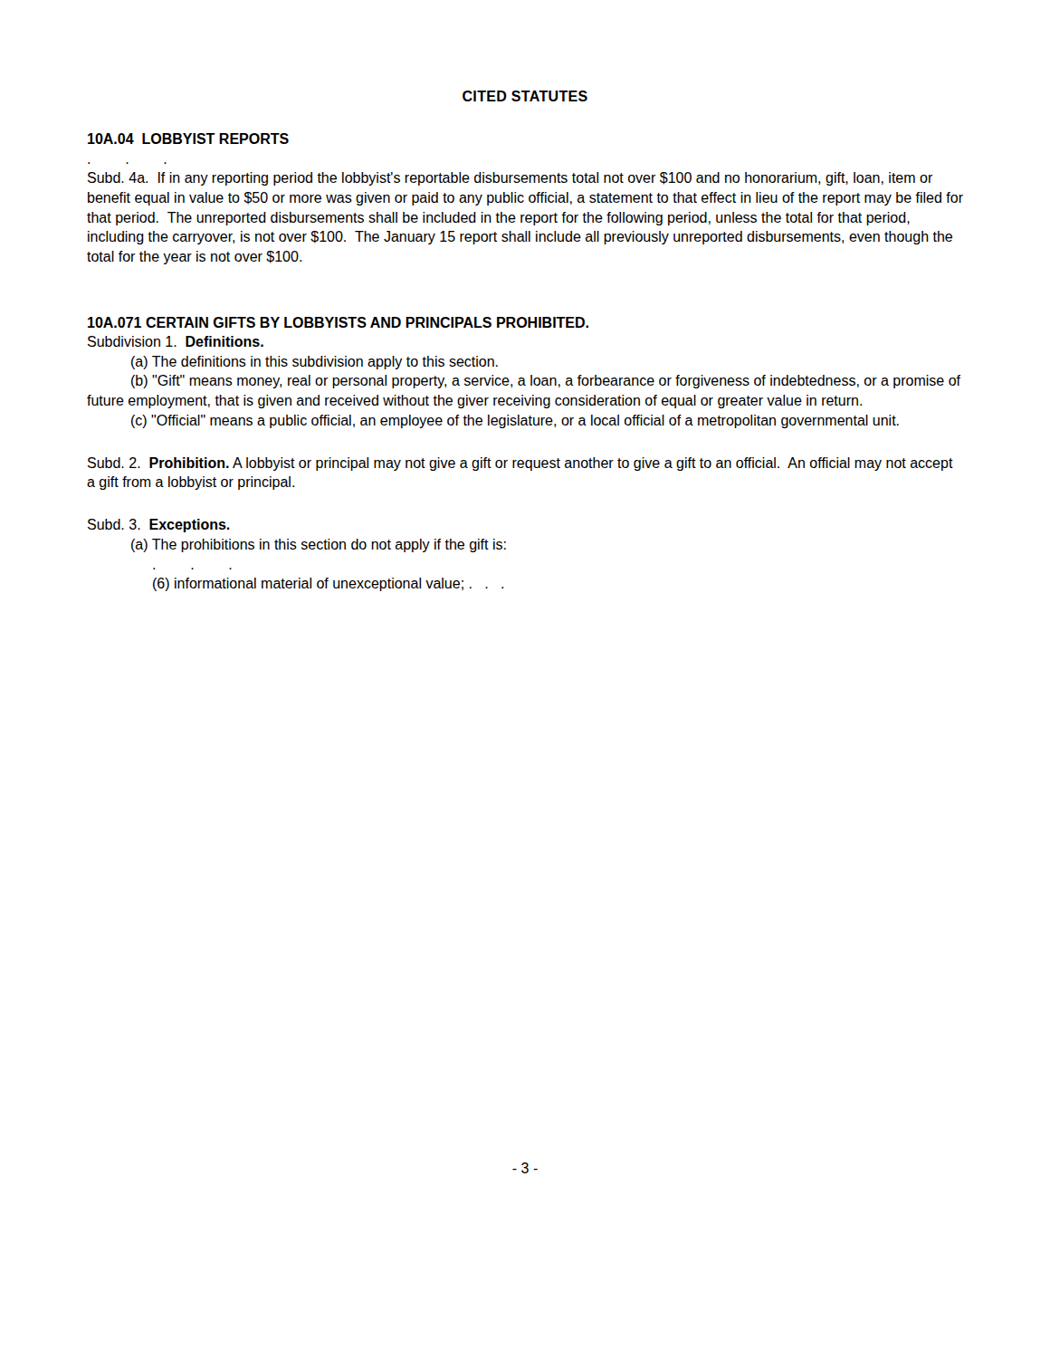CITED STATUTES
10A.04 LOBBYIST REPORTS
. . .
Subd. 4a. If in any reporting period the lobbyist's reportable disbursements total not over $100 and no honorarium, gift, loan, item or benefit equal in value to $50 or more was given or paid to any public official, a statement to that effect in lieu of the report may be filed for that period. The unreported disbursements shall be included in the report for the following period, unless the total for that period, including the carryover, is not over $100. The January 15 report shall include all previously unreported disbursements, even though the total for the year is not over $100.
10A.071 CERTAIN GIFTS BY LOBBYISTS AND PRINCIPALS PROHIBITED.
Subdivision 1. Definitions.
(a) The definitions in this subdivision apply to this section.
(b) "Gift" means money, real or personal property, a service, a loan, a forbearance or forgiveness of indebtedness, or a promise of future employment, that is given and received without the giver receiving consideration of equal or greater value in return.
(c) "Official" means a public official, an employee of the legislature, or a local official of a metropolitan governmental unit.
Subd. 2. Prohibition. A lobbyist or principal may not give a gift or request another to give a gift to an official. An official may not accept a gift from a lobbyist or principal.
Subd. 3. Exceptions.
(a) The prohibitions in this section do not apply if the gift is:
. . .
(6) informational material of unexceptional value; . . .
- 3 -